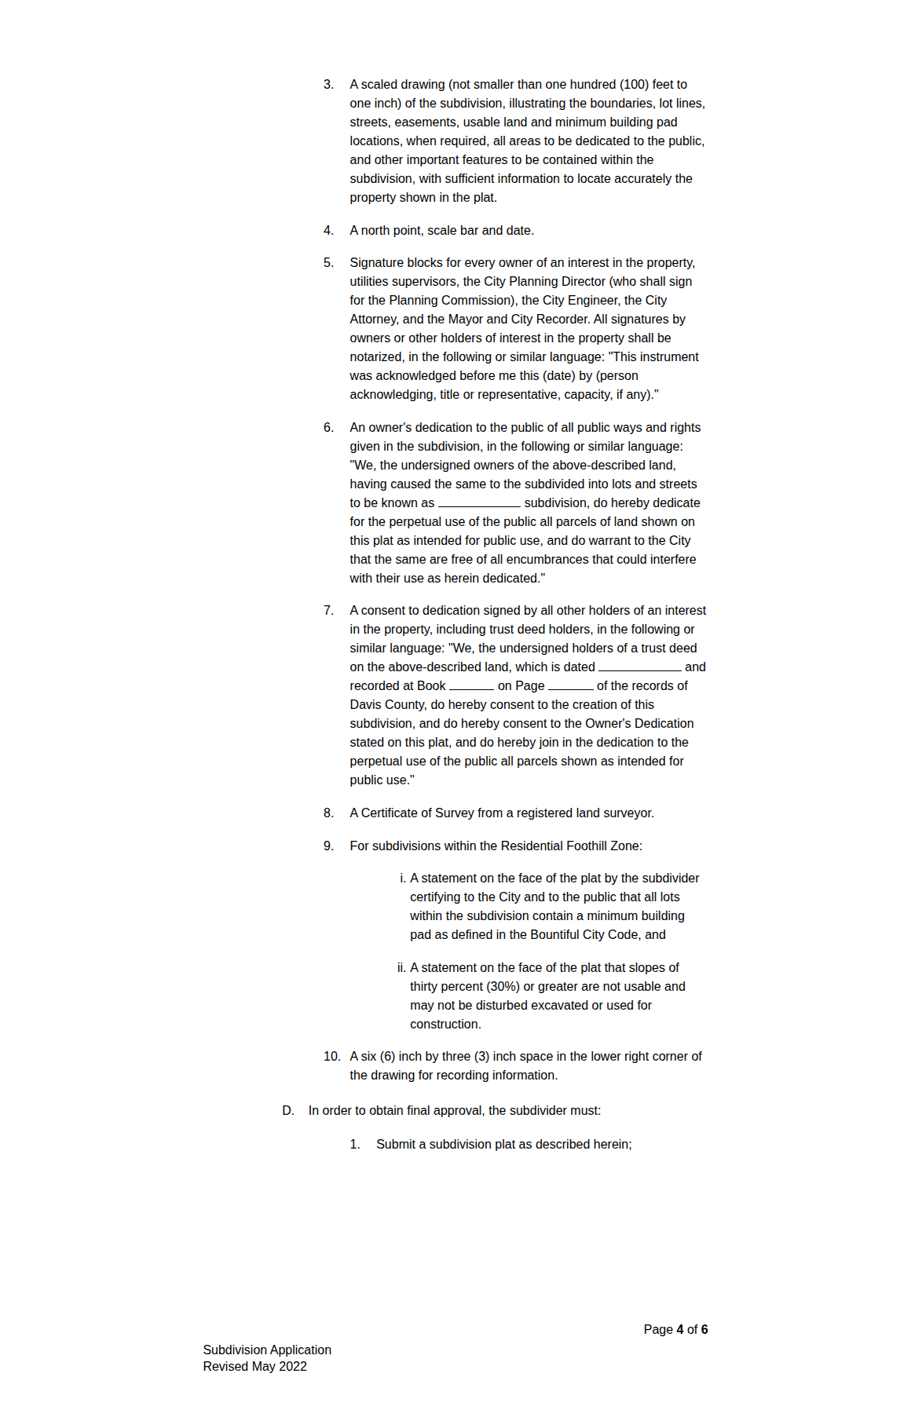3. A scaled drawing (not smaller than one hundred (100) feet to one inch) of the subdivision, illustrating the boundaries, lot lines, streets, easements, usable land and minimum building pad locations, when required, all areas to be dedicated to the public, and other important features to be contained within the subdivision, with sufficient information to locate accurately the property shown in the plat.
4. A north point, scale bar and date.
5. Signature blocks for every owner of an interest in the property, utilities supervisors, the City Planning Director (who shall sign for the Planning Commission), the City Engineer, the City Attorney, and the Mayor and City Recorder. All signatures by owners or other holders of interest in the property shall be notarized, in the following or similar language: "This instrument was acknowledged before me this (date) by (person acknowledging, title or representative, capacity, if any)."
6. An owner's dedication to the public of all public ways and rights given in the subdivision, in the following or similar language: "We, the undersigned owners of the above-described land, having caused the same to the subdivided into lots and streets to be known as subdivision, do hereby dedicate for the perpetual use of the public all parcels of land shown on this plat as intended for public use, and do warrant to the City that the same are free of all encumbrances that could interfere with their use as herein dedicated."
7. A consent to dedication signed by all other holders of an interest in the property, including trust deed holders, in the following or similar language: "We, the undersigned holders of a trust deed on the above-described land, which is dated and recorded at Book on Page of the records of Davis County, do hereby consent to the creation of this subdivision, and do hereby consent to the Owner's Dedication stated on this plat, and do hereby join in the dedication to the perpetual use of the public all parcels shown as intended for public use."
8. A Certificate of Survey from a registered land surveyor.
9. For subdivisions within the Residential Foothill Zone:
i. A statement on the face of the plat by the subdivider certifying to the City and to the public that all lots within the subdivision contain a minimum building pad as defined in the Bountiful City Code, and
ii. A statement on the face of the plat that slopes of thirty percent (30%) or greater are not usable and may not be disturbed excavated or used for construction.
10. A six (6) inch by three (3) inch space in the lower right corner of the drawing for recording information.
D. In order to obtain final approval, the subdivider must:
1. Submit a subdivision plat as described herein;
Page 4 of 6
Subdivision Application
Revised May 2022